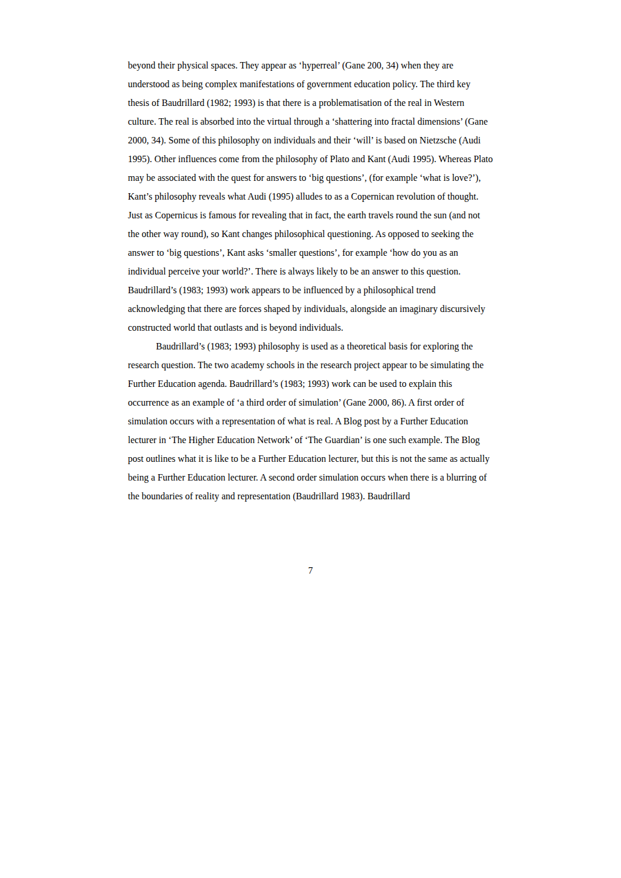beyond their physical spaces. They appear as ‘hyperreal’ (Gane 200, 34) when they are understood as being complex manifestations of government education policy. The third key thesis of Baudrillard (1982; 1993) is that there is a problematisation of the real in Western culture. The real is absorbed into the virtual through a ‘shattering into fractal dimensions’ (Gane 2000, 34). Some of this philosophy on individuals and their ‘will’ is based on Nietzsche (Audi 1995). Other influences come from the philosophy of Plato and Kant (Audi 1995). Whereas Plato may be associated with the quest for answers to ‘big questions’, (for example ‘what is love?’), Kant’s philosophy reveals what Audi (1995) alludes to as a Copernican revolution of thought. Just as Copernicus is famous for revealing that in fact, the earth travels round the sun (and not the other way round), so Kant changes philosophical questioning. As opposed to seeking the answer to ‘big questions’, Kant asks ‘smaller questions’, for example ‘how do you as an individual perceive your world?’. There is always likely to be an answer to this question. Baudrillard’s (1983; 1993) work appears to be influenced by a philosophical trend acknowledging that there are forces shaped by individuals, alongside an imaginary discursively constructed world that outlasts and is beyond individuals.
Baudrillard’s (1983; 1993) philosophy is used as a theoretical basis for exploring the research question. The two academy schools in the research project appear to be simulating the Further Education agenda. Baudrillard’s (1983; 1993) work can be used to explain this occurrence as an example of ‘a third order of simulation’ (Gane 2000, 86). A first order of simulation occurs with a representation of what is real. A Blog post by a Further Education lecturer in ‘The Higher Education Network’ of ‘The Guardian’ is one such example. The Blog post outlines what it is like to be a Further Education lecturer, but this is not the same as actually being a Further Education lecturer. A second order simulation occurs when there is a blurring of the boundaries of reality and representation (Baudrillard 1983). Baudrillard
7